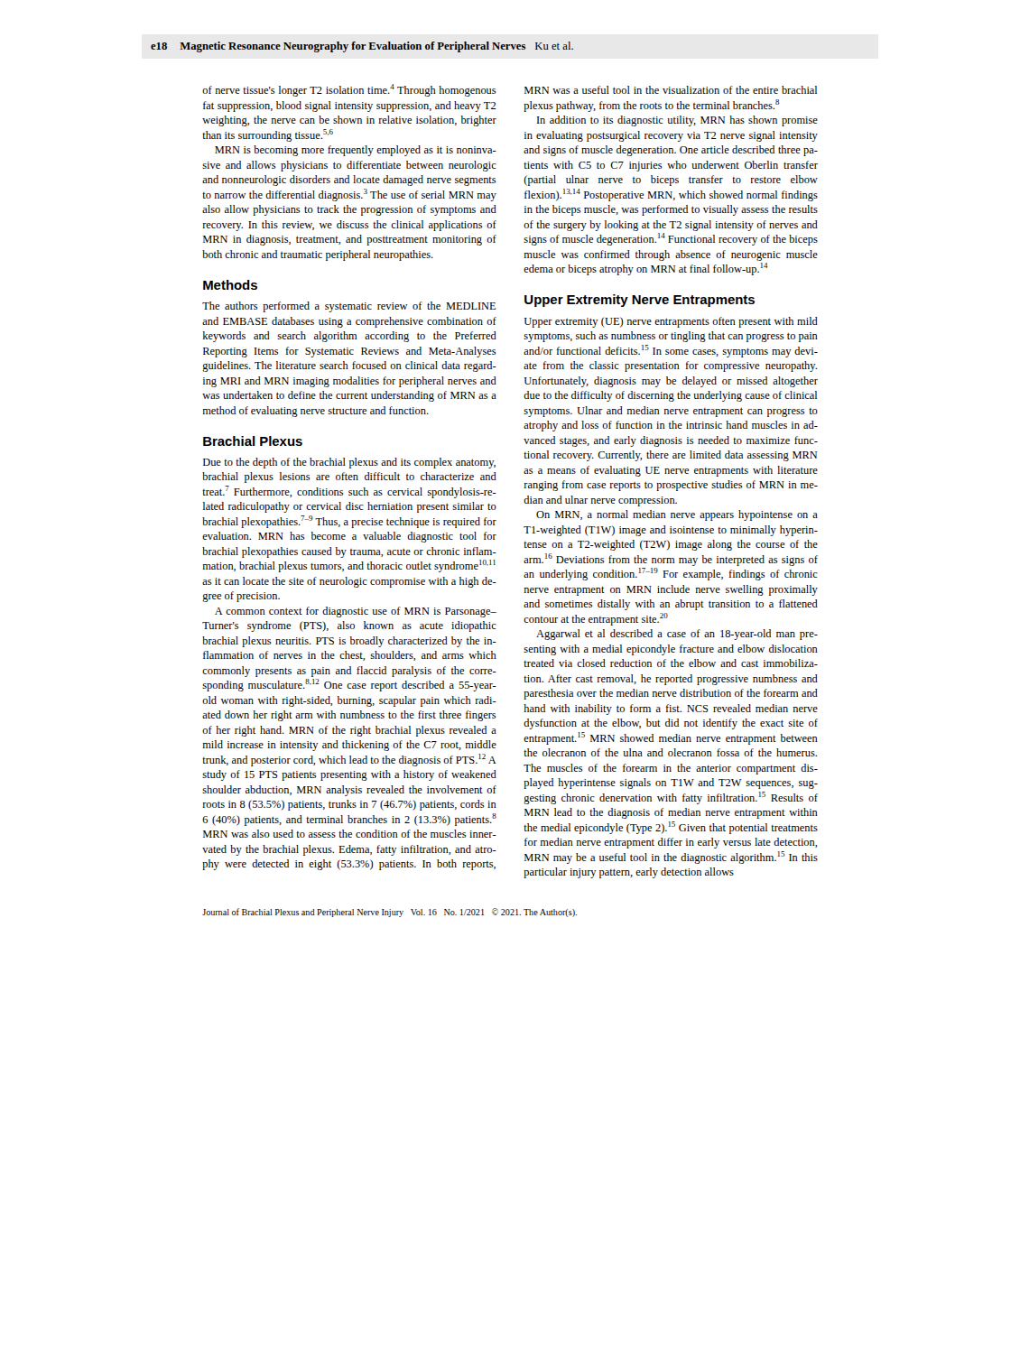e18 Magnetic Resonance Neurography for Evaluation of Peripheral Nerves Ku et al.
of nerve tissue's longer T2 isolation time.4 Through homogenous fat suppression, blood signal intensity suppression, and heavy T2 weighting, the nerve can be shown in relative isolation, brighter than its surrounding tissue.5,6
MRN is becoming more frequently employed as it is noninvasive and allows physicians to differentiate between neurologic and nonneurologic disorders and locate damaged nerve segments to narrow the differential diagnosis.3 The use of serial MRN may also allow physicians to track the progression of symptoms and recovery. In this review, we discuss the clinical applications of MRN in diagnosis, treatment, and posttreatment monitoring of both chronic and traumatic peripheral neuropathies.
Methods
The authors performed a systematic review of the MEDLINE and EMBASE databases using a comprehensive combination of keywords and search algorithm according to the Preferred Reporting Items for Systematic Reviews and Meta-Analyses guidelines. The literature search focused on clinical data regarding MRI and MRN imaging modalities for peripheral nerves and was undertaken to define the current understanding of MRN as a method of evaluating nerve structure and function.
Brachial Plexus
Due to the depth of the brachial plexus and its complex anatomy, brachial plexus lesions are often difficult to characterize and treat.7 Furthermore, conditions such as cervical spondylosis-related radiculopathy or cervical disc herniation present similar to brachial plexopathies.7–9 Thus, a precise technique is required for evaluation. MRN has become a valuable diagnostic tool for brachial plexopathies caused by trauma, acute or chronic inflammation, brachial plexus tumors, and thoracic outlet syndrome10,11 as it can locate the site of neurologic compromise with a high degree of precision.
A common context for diagnostic use of MRN is Parsonage–Turner's syndrome (PTS), also known as acute idiopathic brachial plexus neuritis. PTS is broadly characterized by the inflammation of nerves in the chest, shoulders, and arms which commonly presents as pain and flaccid paralysis of the corresponding musculature.8,12 One case report described a 55-year-old woman with right-sided, burning, scapular pain which radiated down her right arm with numbness to the first three fingers of her right hand. MRN of the right brachial plexus revealed a mild increase in intensity and thickening of the C7 root, middle trunk, and posterior cord, which lead to the diagnosis of PTS.12 A study of 15 PTS patients presenting with a history of weakened shoulder abduction, MRN analysis revealed the involvement of roots in 8 (53.5%) patients, trunks in 7 (46.7%) patients, cords in 6 (40%) patients, and terminal branches in 2 (13.3%) patients.8 MRN was also used to assess the condition of the muscles innervated by the brachial plexus. Edema, fatty infiltration, and atrophy were detected in eight (53.3%) patients. In both reports, MRN was a useful tool in the visualization of the entire brachial plexus pathway, from the roots to the terminal branches.8
In addition to its diagnostic utility, MRN has shown promise in evaluating postsurgical recovery via T2 nerve signal intensity and signs of muscle degeneration. One article described three patients with C5 to C7 injuries who underwent Oberlin transfer (partial ulnar nerve to biceps transfer to restore elbow flexion).13,14 Postoperative MRN, which showed normal findings in the biceps muscle, was performed to visually assess the results of the surgery by looking at the T2 signal intensity of nerves and signs of muscle degeneration.14 Functional recovery of the biceps muscle was confirmed through absence of neurogenic muscle edema or biceps atrophy on MRN at final follow-up.14
Upper Extremity Nerve Entrapments
Upper extremity (UE) nerve entrapments often present with mild symptoms, such as numbness or tingling that can progress to pain and/or functional deficits.15 In some cases, symptoms may deviate from the classic presentation for compressive neuropathy. Unfortunately, diagnosis may be delayed or missed altogether due to the difficulty of discerning the underlying cause of clinical symptoms. Ulnar and median nerve entrapment can progress to atrophy and loss of function in the intrinsic hand muscles in advanced stages, and early diagnosis is needed to maximize functional recovery. Currently, there are limited data assessing MRN as a means of evaluating UE nerve entrapments with literature ranging from case reports to prospective studies of MRN in median and ulnar nerve compression.
On MRN, a normal median nerve appears hypointense on a T1-weighted (T1W) image and isointense to minimally hyperintense on a T2-weighted (T2W) image along the course of the arm.16 Deviations from the norm may be interpreted as signs of an underlying condition.17–19 For example, findings of chronic nerve entrapment on MRN include nerve swelling proximally and sometimes distally with an abrupt transition to a flattened contour at the entrapment site.20
Aggarwal et al described a case of an 18-year-old man presenting with a medial epicondyle fracture and elbow dislocation treated via closed reduction of the elbow and cast immobilization. After cast removal, he reported progressive numbness and paresthesia over the median nerve distribution of the forearm and hand with inability to form a fist. NCS revealed median nerve dysfunction at the elbow, but did not identify the exact site of entrapment.15 MRN showed median nerve entrapment between the olecranon of the ulna and olecranon fossa of the humerus. The muscles of the forearm in the anterior compartment displayed hyperintense signals on T1W and T2W sequences, suggesting chronic denervation with fatty infiltration.15 Results of MRN lead to the diagnosis of median nerve entrapment within the medial epicondyle (Type 2).15 Given that potential treatments for median nerve entrapment differ in early versus late detection, MRN may be a useful tool in the diagnostic algorithm.15 In this particular injury pattern, early detection allows
Journal of Brachial Plexus and Peripheral Nerve Injury Vol. 16 No. 1/2021 © 2021. The Author(s).